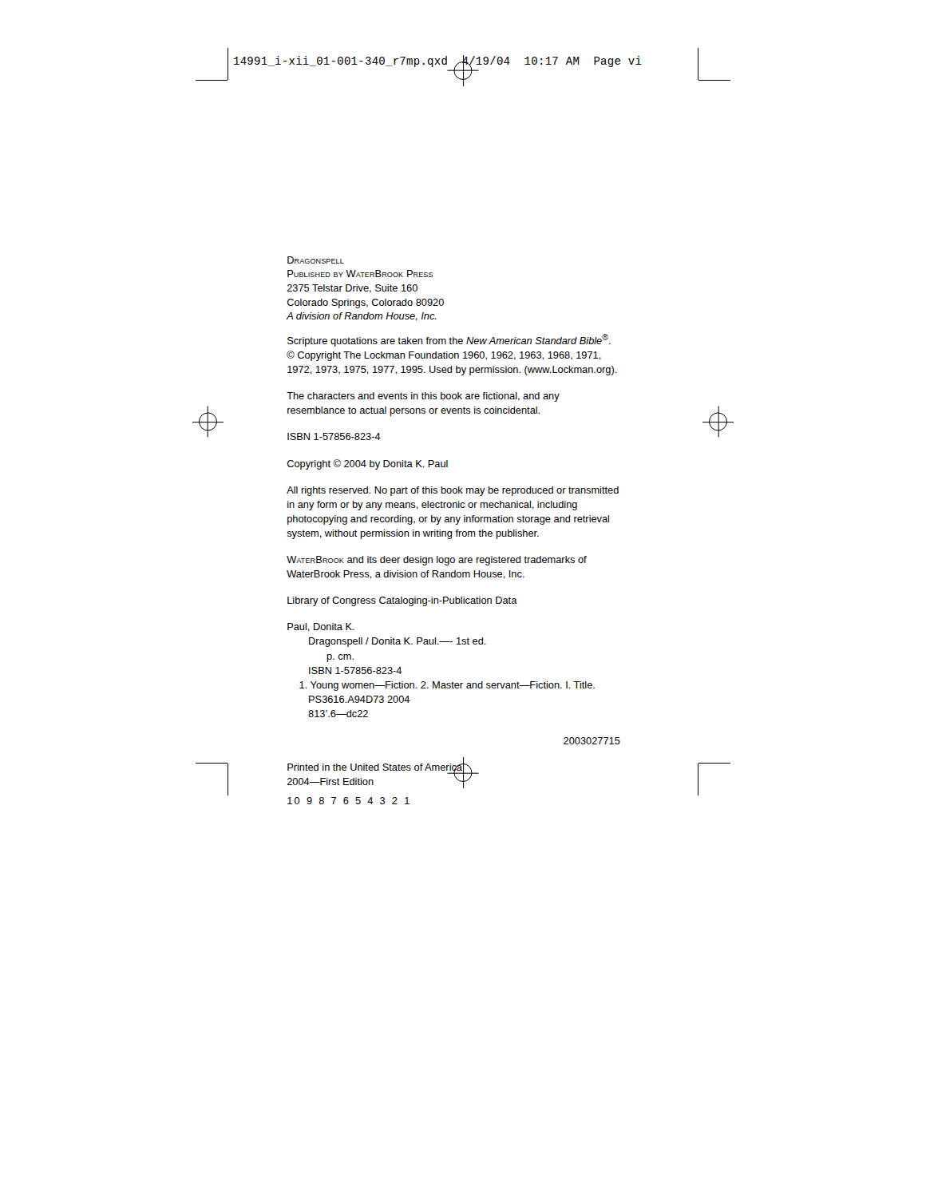14991_i-xii_01-001-340_r7mp.qxd 4/19/04 10:17 AM Page vi
Dragonspell Published by WaterBrook Press 2375 Telstar Drive, Suite 160 Colorado Springs, Colorado 80920 A division of Random House, Inc.
Scripture quotations are taken from the New American Standard Bible®. © Copyright The Lockman Foundation 1960, 1962, 1963, 1968, 1971, 1972, 1973, 1975, 1977, 1995. Used by permission. (www.Lockman.org).
The characters and events in this book are fictional, and any resemblance to actual persons or events is coincidental.
ISBN 1-57856-823-4
Copyright © 2004 by Donita K. Paul
All rights reserved. No part of this book may be reproduced or transmitted in any form or by any means, electronic or mechanical, including photocopying and recording, or by any information storage and retrieval system, without permission in writing from the publisher.
WaterBrook and its deer design logo are registered trademarks of WaterBrook Press, a division of Random House, Inc.
Library of Congress Cataloging-in-Publication Data
Paul, Donita K. Dragonspell / Donita K. Paul.—- 1st ed. p. cm. ISBN 1-57856-823-4 1. Young women—Fiction. 2. Master and servant—Fiction. I. Title. PS3616.A94D73 2004 813’.6—dc22
2003027715
Printed in the United States of America
2004—First Edition
10 9 8 7 6 5 4 3 2 1